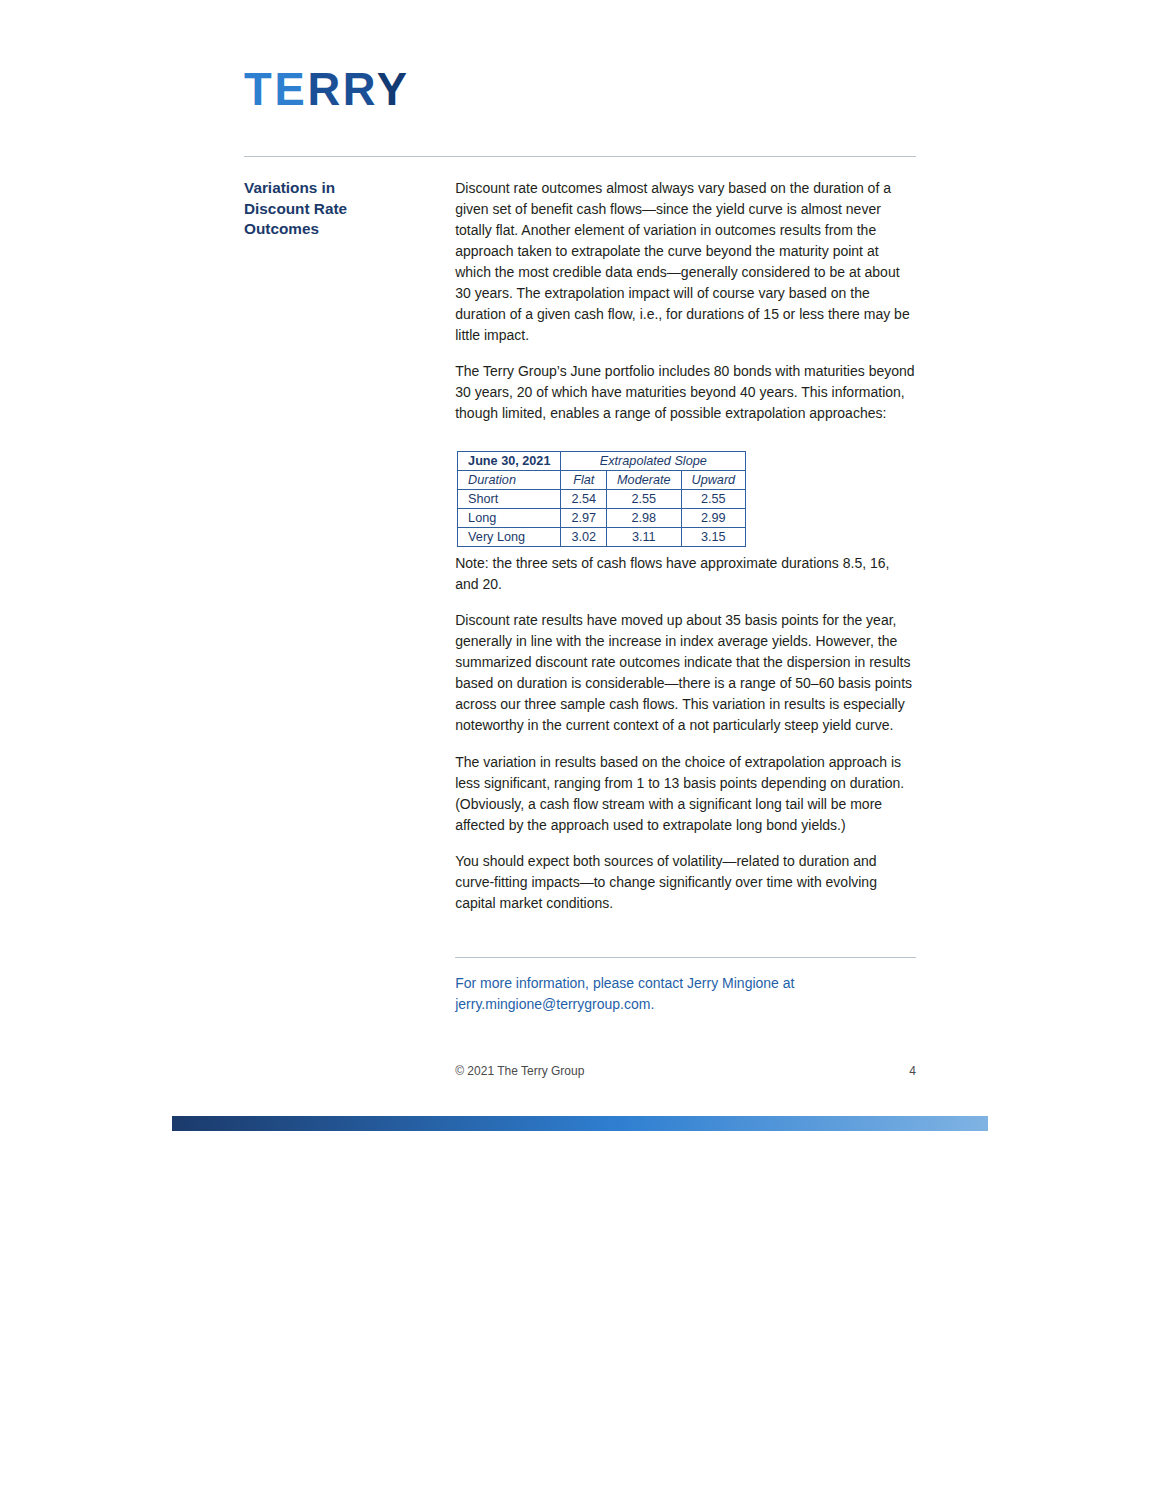TERRY
Variations in
Discount Rate
Outcomes
Discount rate outcomes almost always vary based on the duration of a given set of benefit cash flows—since the yield curve is almost never totally flat. Another element of variation in outcomes results from the approach taken to extrapolate the curve beyond the maturity point at which the most credible data ends—generally considered to be at about 30 years. The extrapolation impact will of course vary based on the duration of a given cash flow, i.e., for durations of 15 or less there may be little impact.
The Terry Group’s June portfolio includes 80 bonds with maturities beyond 30 years, 20 of which have maturities beyond 40 years. This information, though limited, enables a range of possible extrapolation approaches:
| June 30, 2021 | Extrapolated Slope |
| --- | --- |
| Duration | Flat | Moderate | Upward |
| Short | 2.54 | 2.55 | 2.55 |
| Long | 2.97 | 2.98 | 2.99 |
| Very Long | 3.02 | 3.11 | 3.15 |
Note: the three sets of cash flows have approximate durations 8.5, 16, and 20.
Discount rate results have moved up about 35 basis points for the year, generally in line with the increase in index average yields. However, the summarized discount rate outcomes indicate that the dispersion in results based on duration is considerable—there is a range of 50–60 basis points across our three sample cash flows. This variation in results is especially noteworthy in the current context of a not particularly steep yield curve.
The variation in results based on the choice of extrapolation approach is less significant, ranging from 1 to 13 basis points depending on duration. (Obviously, a cash flow stream with a significant long tail will be more affected by the approach used to extrapolate long bond yields.)
You should expect both sources of volatility—related to duration and curve-fitting impacts—to change significantly over time with evolving capital market conditions.
For more information, please contact Jerry Mingione at
jerry.mingione@terrygroup.com.
© 2021 The Terry Group
4